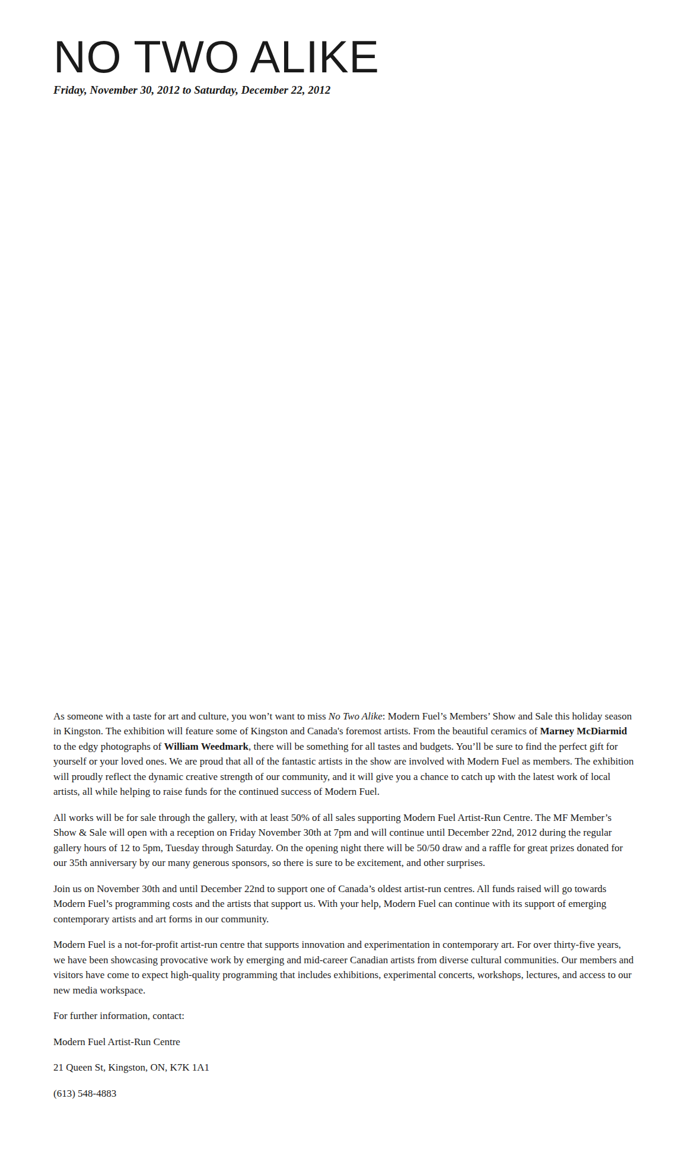No Two Alike
Friday, November 30, 2012 to Saturday, December 22, 2012
As someone with a taste for art and culture, you won’t want to miss No Two Alike: Modern Fuel’s Members’ Show and Sale this holiday season in Kingston. The exhibition will feature some of Kingston and Canada's foremost artists. From the beautiful ceramics of Marney McDiarmid to the edgy photographs of William Weedmark, there will be something for all tastes and budgets. You’ll be sure to find the perfect gift for yourself or your loved ones. We are proud that all of the fantastic artists in the show are involved with Modern Fuel as members. The exhibition will proudly reflect the dynamic creative strength of our community, and it will give you a chance to catch up with the latest work of local artists, all while helping to raise funds for the continued success of Modern Fuel.
All works will be for sale through the gallery, with at least 50% of all sales supporting Modern Fuel Artist-Run Centre. The MF Member’s Show & Sale will open with a reception on Friday November 30th at 7pm and will continue until December 22nd, 2012 during the regular gallery hours of 12 to 5pm, Tuesday through Saturday. On the opening night there will be 50/50 draw and a raffle for great prizes donated for our 35th anniversary by our many generous sponsors, so there is sure to be excitement, and other surprises.
Join us on November 30th and until December 22nd to support one of Canada’s oldest artist-run centres. All funds raised will go towards Modern Fuel’s programming costs and the artists that support us. With your help, Modern Fuel can continue with its support of emerging contemporary artists and art forms in our community.
Modern Fuel is a not-for-profit artist-run centre that supports innovation and experimentation in contemporary art. For over thirty-five years, we have been showcasing provocative work by emerging and mid-career Canadian artists from diverse cultural communities. Our members and visitors have come to expect high-quality programming that includes exhibitions, experimental concerts, workshops, lectures, and access to our new media workspace.
For further information, contact:
Modern Fuel Artist-Run Centre
21 Queen St, Kingston, ON, K7K 1A1
(613) 548-4883